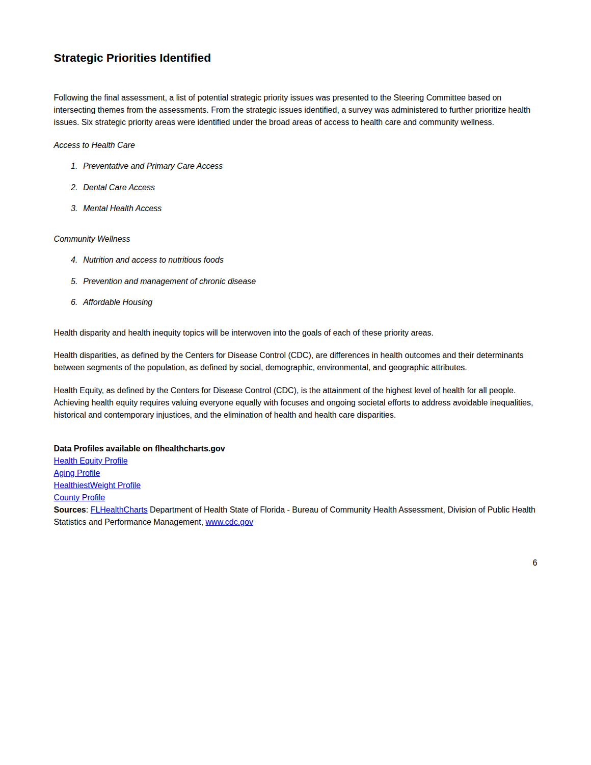Strategic Priorities Identified
Following the final assessment, a list of potential strategic priority issues was presented to the Steering Committee based on intersecting themes from the assessments. From the strategic issues identified, a survey was administered to further prioritize health issues. Six strategic priority areas were identified under the broad areas of access to health care and community wellness.
Access to Health Care
Preventative and Primary Care Access
Dental Care Access
Mental Health Access
Community Wellness
Nutrition and access to nutritious foods
Prevention and management of chronic disease
Affordable Housing
Health disparity and health inequity topics will be interwoven into the goals of each of these priority areas.
Health disparities, as defined by the Centers for Disease Control (CDC), are differences in health outcomes and their determinants between segments of the population, as defined by social, demographic, environmental, and geographic attributes.
Health Equity, as defined by the Centers for Disease Control (CDC), is the attainment of the highest level of health for all people. Achieving health equity requires valuing everyone equally with focuses and ongoing societal efforts to address avoidable inequalities, historical and contemporary injustices, and the elimination of health and health care disparities.
Data Profiles available on flhealthcharts.gov
Health Equity Profile
Aging Profile
HealthiestWeight Profile
County Profile
Sources: FLHealthCharts Department of Health State of Florida - Bureau of Community Health Assessment, Division of Public Health Statistics and Performance Management, www.cdc.gov
6